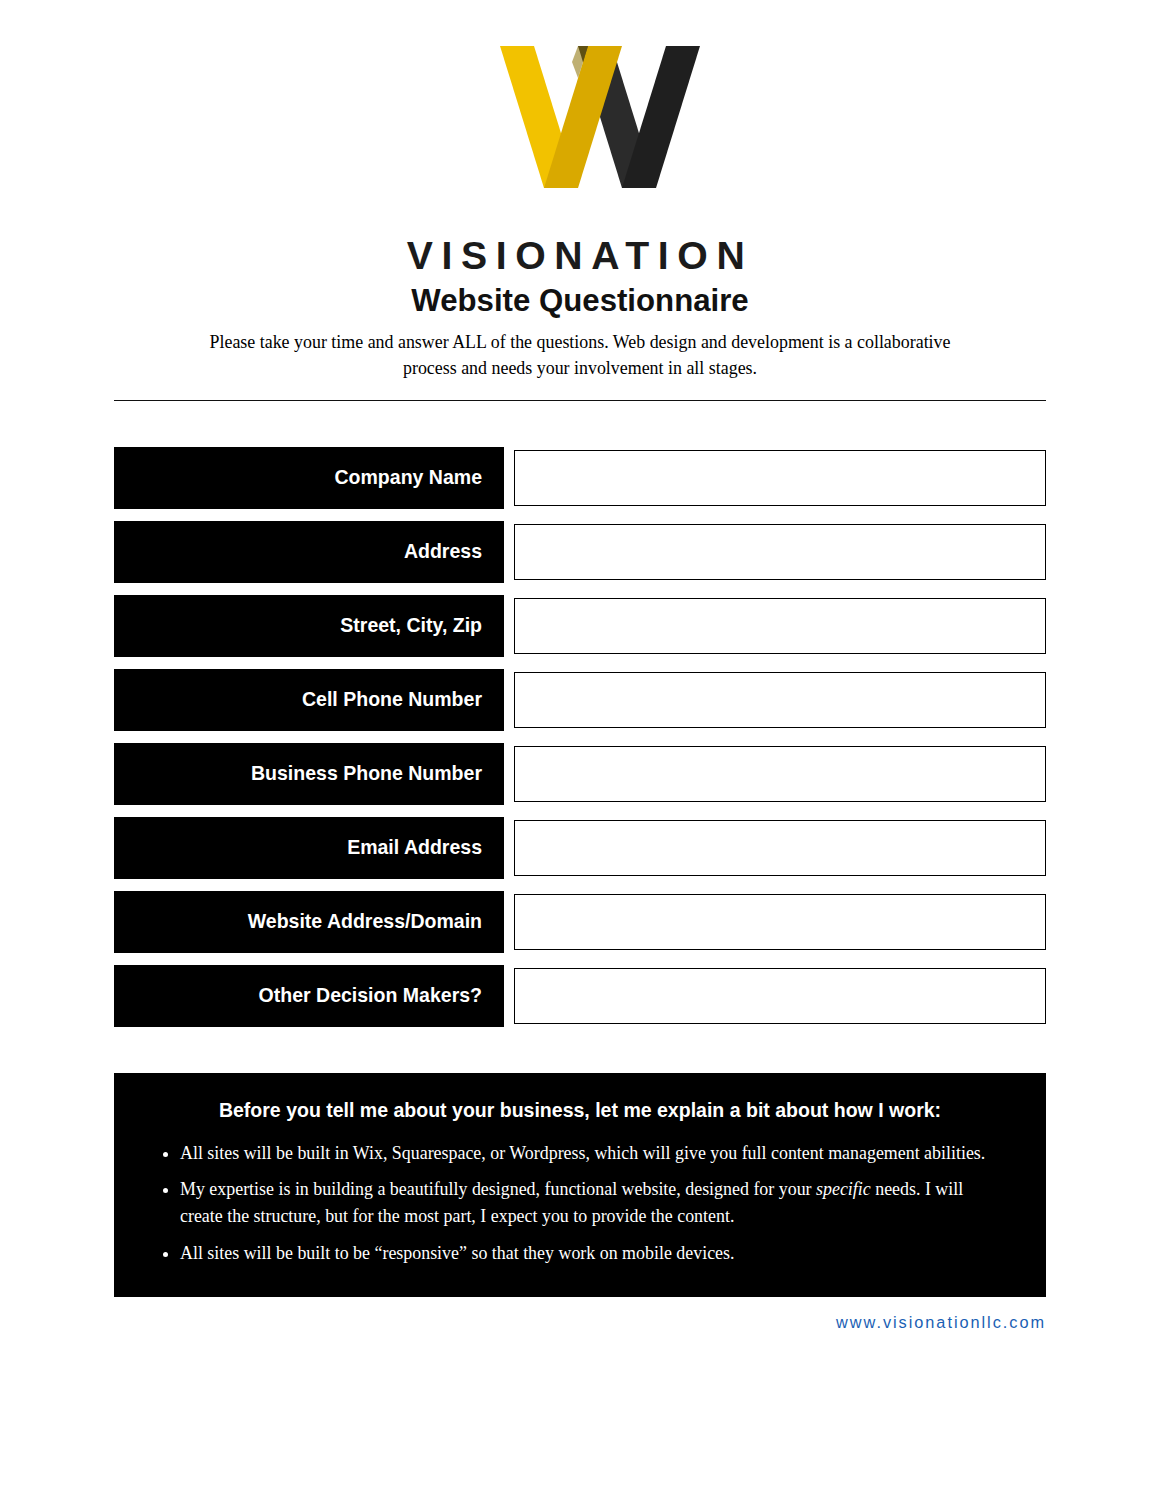VISIONATION
Website Questionnaire
Please take your time and answer ALL of the questions. Web design and development is a collaborative process and needs your involvement in all stages.
| Company Name | |
| Address | |
| Street, City, Zip | |
| Cell Phone Number | |
| Business Phone Number | |
| Email Address | |
| Website Address/Domain | |
| Other Decision Makers? | |
Before you tell me about your business, let me explain a bit about how I work:
All sites will be built in Wix, Squarespace, or Wordpress, which will give you full content management abilities.
My expertise is in building a beautifully designed, functional website, designed for your specific needs. I will create the structure, but for the most part, I expect you to provide the content.
All sites will be built to be “responsive” so that they work on mobile devices.
www.visionationllc.com